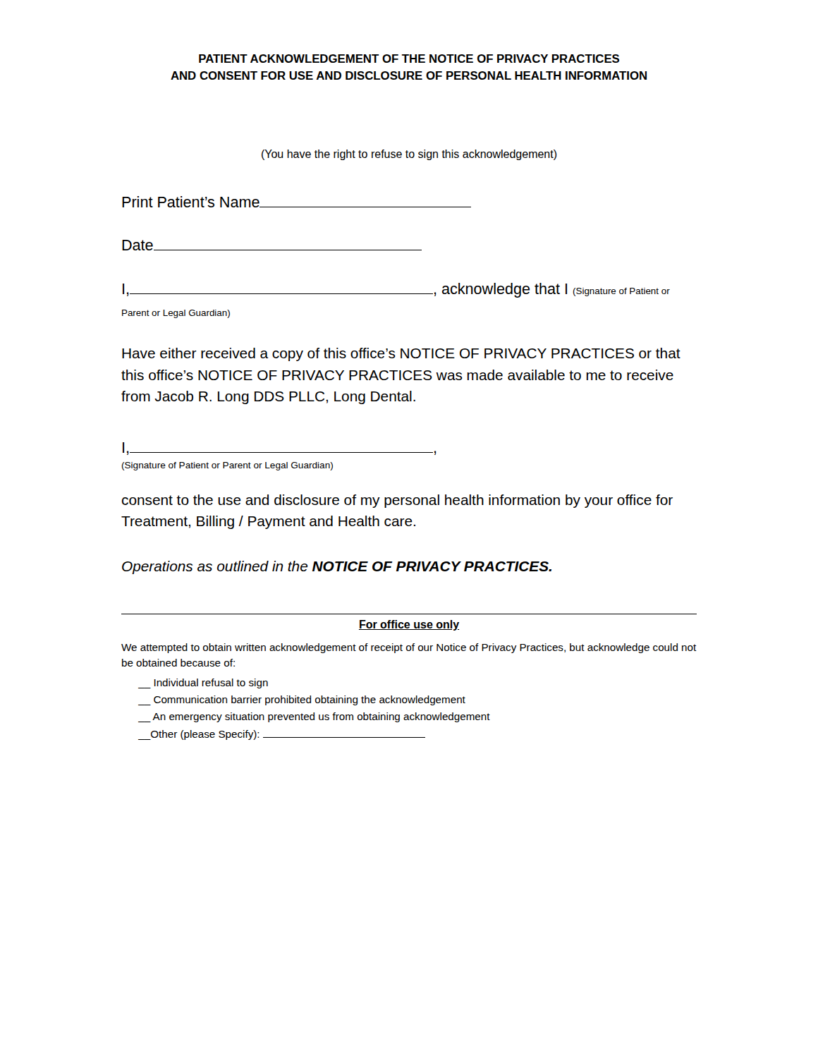Patient Acknowledgement of the Notice of Privacy Practices
and Consent for Use and Disclosure of Personal Health Information
(You have the right to refuse to sign this acknowledgement)
Print Patient’s Name
Date
I, , acknowledge that I (Signature of Patient or Parent or Legal Guardian)
Have either received a copy of this office’s NOTICE OF PRIVACY PRACTICES or that this office’s NOTICE OF PRIVACY PRACTICES was made available to me to receive from Jacob R. Long DDS PLLC, Long Dental.
I, ,
(Signature of Patient or Parent or Legal Guardian)
consent to the use and disclosure of my personal health information by your office for Treatment, Billing / Payment and Health care.
Operations as outlined in the NOTICE OF PRIVACY PRACTICES.
For office use only
We attempted to obtain written acknowledgement of receipt of our Notice of Privacy Practices, but acknowledge could not be obtained because of:
__ Individual refusal to sign
__ Communication barrier prohibited obtaining the acknowledgement
__ An emergency situation prevented us from obtaining acknowledgement
__Other (please Specify):